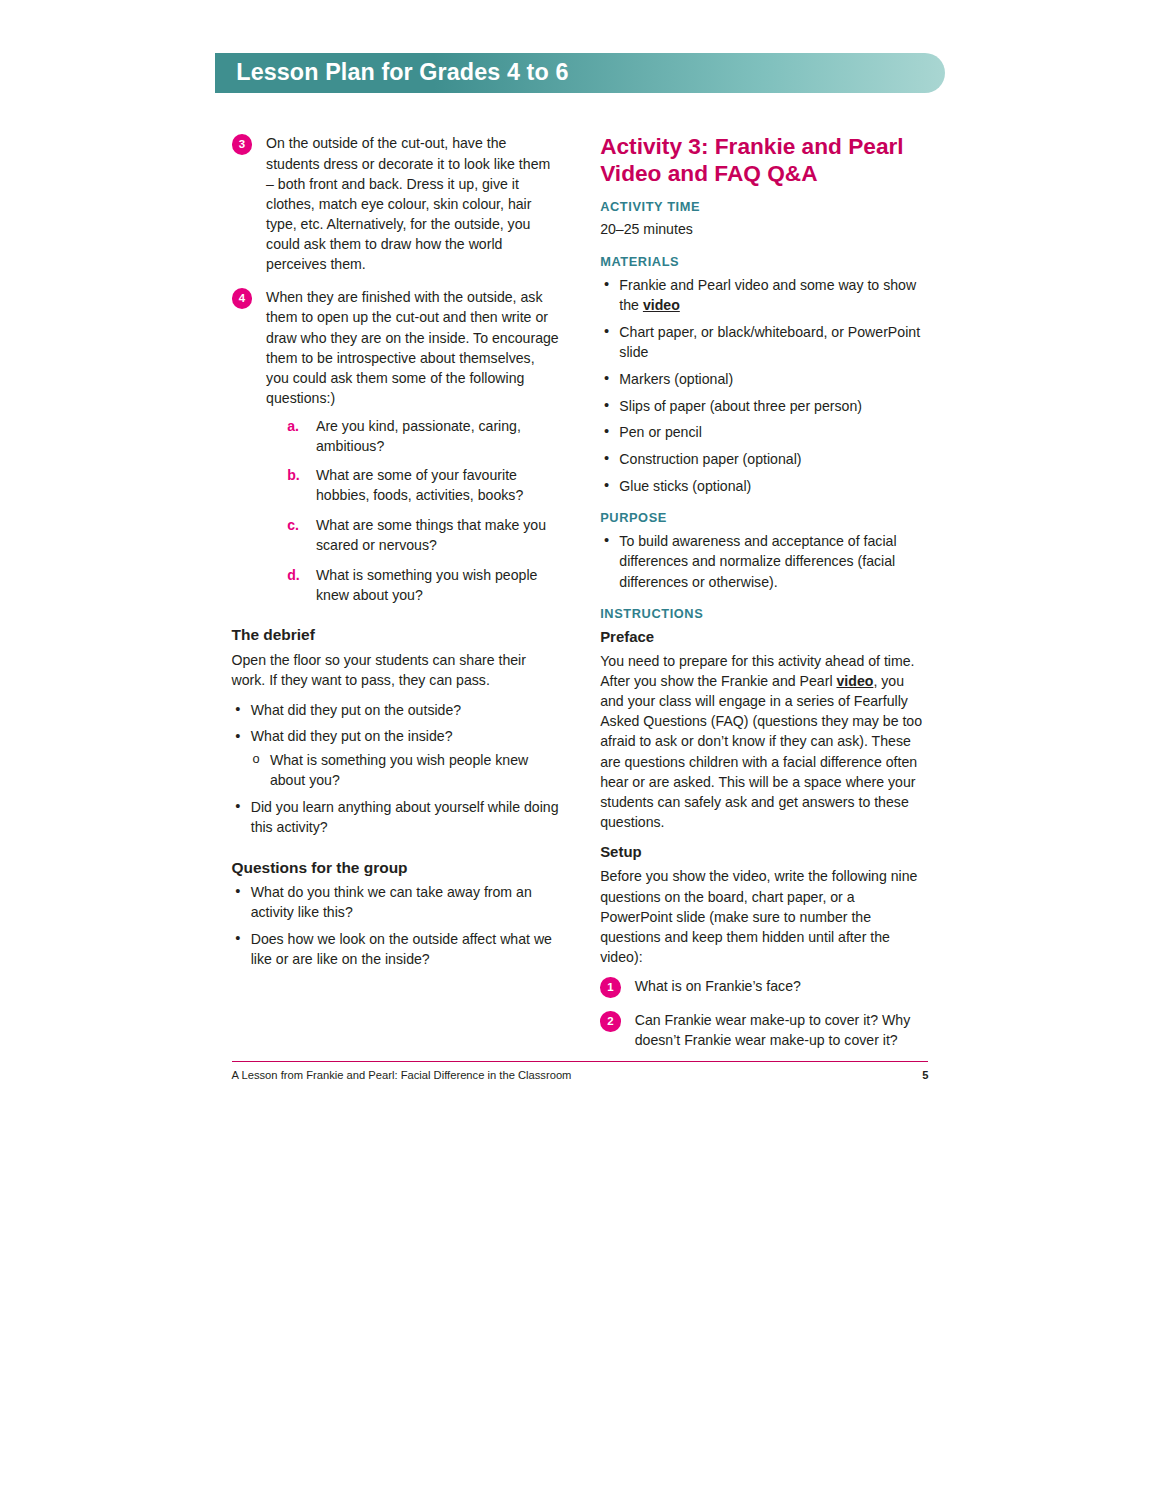Lesson Plan for Grades 4 to 6
3 On the outside of the cut-out, have the students dress or decorate it to look like them – both front and back. Dress it up, give it clothes, match eye colour, skin colour, hair type, etc. Alternatively, for the outside, you could ask them to draw how the world perceives them.
4 When they are finished with the outside, ask them to open up the cut-out and then write or draw who they are on the inside. To encourage them to be introspective about themselves, you could ask them some of the following questions:)
a. Are you kind, passionate, caring, ambitious?
b. What are some of your favourite hobbies, foods, activities, books?
c. What are some things that make you scared or nervous?
d. What is something you wish people knew about you?
The debrief
Open the floor so your students can share their work. If they want to pass, they can pass.
What did they put on the outside?
What did they put on the inside?
What is something you wish people knew about you?
Did you learn anything about yourself while doing this activity?
Questions for the group
What do you think we can take away from an activity like this?
Does how we look on the outside affect what we like or are like on the inside?
Activity 3: Frankie and Pearl Video and FAQ Q&A
Activity Time
20–25 minutes
Materials
Frankie and Pearl video and some way to show the video
Chart paper, or black/whiteboard, or PowerPoint slide
Markers (optional)
Slips of paper (about three per person)
Pen or pencil
Construction paper (optional)
Glue sticks (optional)
Purpose
To build awareness and acceptance of facial differences and normalize differences (facial differences or otherwise).
Instructions
Preface
You need to prepare for this activity ahead of time. After you show the Frankie and Pearl video, you and your class will engage in a series of Fearfully Asked Questions (FAQ) (questions they may be too afraid to ask or don’t know if they can ask). These are questions children with a facial difference often hear or are asked. This will be a space where your students can safely ask and get answers to these questions.
Setup
Before you show the video, write the following nine questions on the board, chart paper, or a PowerPoint slide (make sure to number the questions and keep them hidden until after the video):
1 What is on Frankie’s face?
2 Can Frankie wear make-up to cover it? Why doesn’t Frankie wear make-up to cover it?
A Lesson from Frankie and Pearl: Facial Difference in the Classroom 5